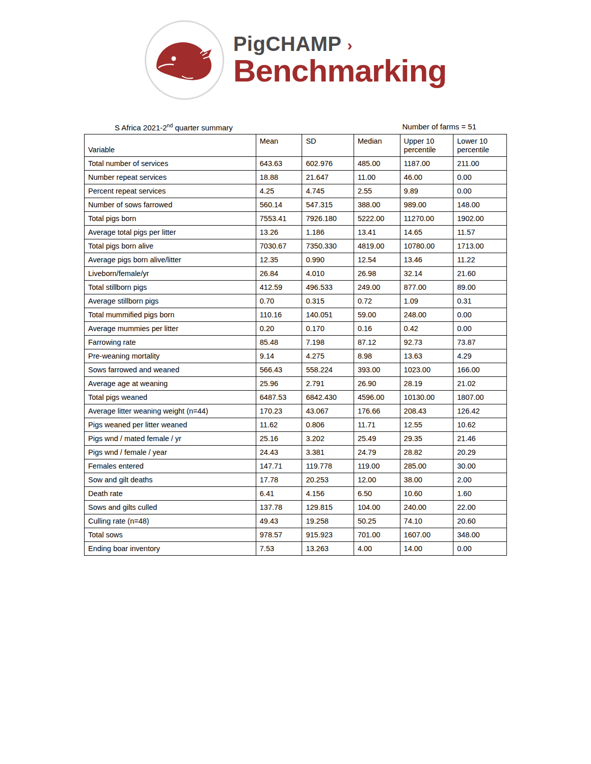PigCHAMP ›
Benchmarking
S Africa 2021-2nd quarter summary
Number of farms = 51
| Variable | Mean | SD | Median | Upper 10 percentile | Lower 10 percentile |
| --- | --- | --- | --- | --- | --- |
| Total number of services | 643.63 | 602.976 | 485.00 | 1187.00 | 211.00 |
| Number repeat services | 18.88 | 21.647 | 11.00 | 46.00 | 0.00 |
| Percent repeat services | 4.25 | 4.745 | 2.55 | 9.89 | 0.00 |
| Number of sows farrowed | 560.14 | 547.315 | 388.00 | 989.00 | 148.00 |
| Total pigs born | 7553.41 | 7926.180 | 5222.00 | 11270.00 | 1902.00 |
| Average total pigs per litter | 13.26 | 1.186 | 13.41 | 14.65 | 11.57 |
| Total pigs born alive | 7030.67 | 7350.330 | 4819.00 | 10780.00 | 1713.00 |
| Average pigs born alive/litter | 12.35 | 0.990 | 12.54 | 13.46 | 11.22 |
| Liveborn/female/yr | 26.84 | 4.010 | 26.98 | 32.14 | 21.60 |
| Total stillborn pigs | 412.59 | 496.533 | 249.00 | 877.00 | 89.00 |
| Average stillborn pigs | 0.70 | 0.315 | 0.72 | 1.09 | 0.31 |
| Total mummified pigs born | 110.16 | 140.051 | 59.00 | 248.00 | 0.00 |
| Average mummies per litter | 0.20 | 0.170 | 0.16 | 0.42 | 0.00 |
| Farrowing rate | 85.48 | 7.198 | 87.12 | 92.73 | 73.87 |
| Pre-weaning mortality | 9.14 | 4.275 | 8.98 | 13.63 | 4.29 |
| Sows farrowed and weaned | 566.43 | 558.224 | 393.00 | 1023.00 | 166.00 |
| Average age at weaning | 25.96 | 2.791 | 26.90 | 28.19 | 21.02 |
| Total pigs weaned | 6487.53 | 6842.430 | 4596.00 | 10130.00 | 1807.00 |
| Average litter weaning weight (n=44) | 170.23 | 43.067 | 176.66 | 208.43 | 126.42 |
| Pigs weaned per litter weaned | 11.62 | 0.806 | 11.71 | 12.55 | 10.62 |
| Pigs wnd / mated female / yr | 25.16 | 3.202 | 25.49 | 29.35 | 21.46 |
| Pigs wnd / female / year | 24.43 | 3.381 | 24.79 | 28.82 | 20.29 |
| Females entered | 147.71 | 119.778 | 119.00 | 285.00 | 30.00 |
| Sow and gilt deaths | 17.78 | 20.253 | 12.00 | 38.00 | 2.00 |
| Death rate | 6.41 | 4.156 | 6.50 | 10.60 | 1.60 |
| Sows and gilts culled | 137.78 | 129.815 | 104.00 | 240.00 | 22.00 |
| Culling rate (n=48) | 49.43 | 19.258 | 50.25 | 74.10 | 20.60 |
| Total sows | 978.57 | 915.923 | 701.00 | 1607.00 | 348.00 |
| Ending boar inventory | 7.53 | 13.263 | 4.00 | 14.00 | 0.00 |